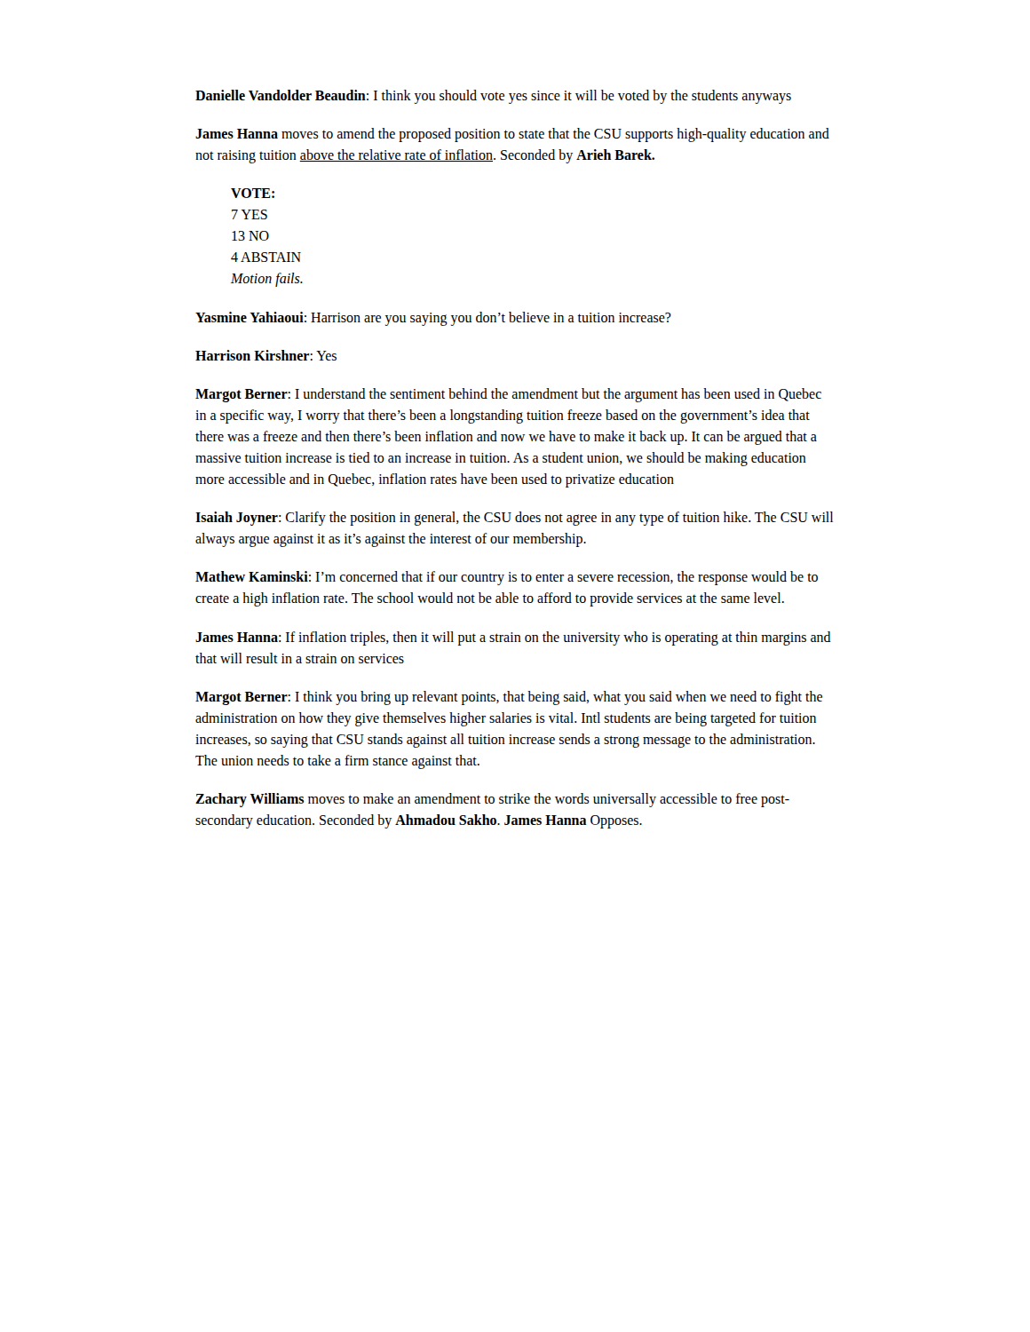Danielle Vandolder Beaudin: I think you should vote yes since it will be voted by the students anyways
James Hanna moves to amend the proposed position to state that the CSU supports high-quality education and not raising tuition above the relative rate of inflation. Seconded by Arieh Barek.
VOTE:
7 YES
13 NO
4 ABSTAIN
Motion fails.
Yasmine Yahiaoui: Harrison are you saying you don’t believe in a tuition increase?
Harrison Kirshner: Yes
Margot Berner: I understand the sentiment behind the amendment but the argument has been used in Quebec in a specific way, I worry that there’s been a longstanding tuition freeze based on the government’s idea that there was a freeze and then there’s been inflation and now we have to make it back up. It can be argued that a massive tuition increase is tied to an increase in tuition. As a student union, we should be making education more accessible and in Quebec, inflation rates have been used to privatize education
Isaiah Joyner: Clarify the position in general, the CSU does not agree in any type of tuition hike. The CSU will always argue against it as it’s against the interest of our membership.
Mathew Kaminski: I’m concerned that if our country is to enter a severe recession, the response would be to create a high inflation rate. The school would not be able to afford to provide services at the same level.
James Hanna: If inflation triples, then it will put a strain on the university who is operating at thin margins and that will result in a strain on services
Margot Berner: I think you bring up relevant points, that being said, what you said when we need to fight the administration on how they give themselves higher salaries is vital. Intl students are being targeted for tuition increases, so saying that CSU stands against all tuition increase sends a strong message to the administration. The union needs to take a firm stance against that.
Zachary Williams moves to make an amendment to strike the words universally accessible to free post-secondary education. Seconded by Ahmadou Sakho. James Hanna Opposes.